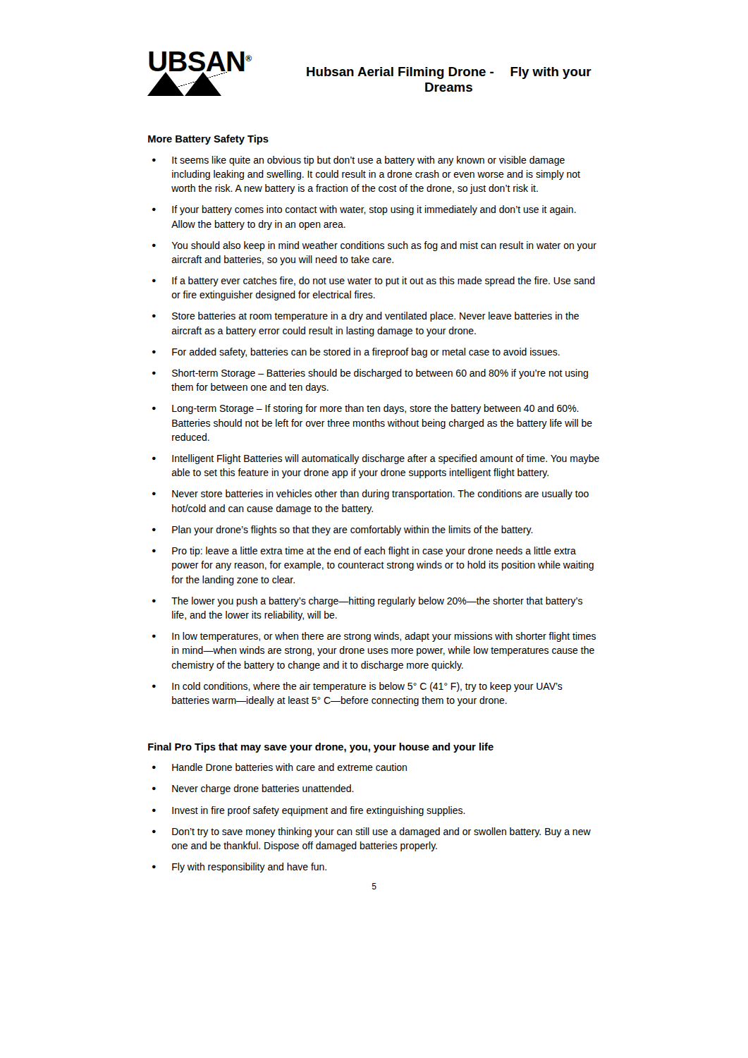UBSAN®
Hubsan Aerial Filming Drone - Fly with your Dreams
More Battery Safety Tips
It seems like quite an obvious tip but don’t use a battery with any known or visible damage including leaking and swelling. It could result in a drone crash or even worse and is simply not worth the risk. A new battery is a fraction of the cost of the drone, so just don’t risk it.
If your battery comes into contact with water, stop using it immediately and don’t use it again. Allow the battery to dry in an open area.
You should also keep in mind weather conditions such as fog and mist can result in water on your aircraft and batteries, so you will need to take care.
If a battery ever catches fire, do not use water to put it out as this made spread the fire. Use sand or fire extinguisher designed for electrical fires.
Store batteries at room temperature in a dry and ventilated place. Never leave batteries in the aircraft as a battery error could result in lasting damage to your drone.
For added safety, batteries can be stored in a fireproof bag or metal case to avoid issues.
Short-term Storage – Batteries should be discharged to between 60 and 80% if you’re not using them for between one and ten days.
Long-term Storage – If storing for more than ten days, store the battery between 40 and 60%. Batteries should not be left for over three months without being charged as the battery life will be reduced.
Intelligent Flight Batteries will automatically discharge after a specified amount of time. You maybe able to set this feature in your drone app if your drone supports intelligent flight battery.
Never store batteries in vehicles other than during transportation. The conditions are usually too hot/cold and can cause damage to the battery.
Plan your drone’s flights so that they are comfortably within the limits of the battery.
Pro tip: leave a little extra time at the end of each flight in case your drone needs a little extra power for any reason, for example, to counteract strong winds or to hold its position while waiting for the landing zone to clear.
The lower you push a battery’s charge—hitting regularly below 20%—the shorter that battery’s life, and the lower its reliability, will be.
In low temperatures, or when there are strong winds, adapt your missions with shorter flight times in mind—when winds are strong, your drone uses more power, while low temperatures cause the chemistry of the battery to change and it to discharge more quickly.
In cold conditions, where the air temperature is below 5° C (41° F), try to keep your UAV’s batteries warm—ideally at least 5° C—before connecting them to your drone.
Final Pro Tips that may save your drone, you, your house and your life
Handle Drone batteries with care and extreme caution
Never charge drone batteries unattended.
Invest in fire proof safety equipment and fire extinguishing supplies.
Don’t try to save money thinking your can still use a damaged and or swollen battery. Buy a new one and be thankful. Dispose off damaged batteries properly.
Fly with responsibility and have fun.
5